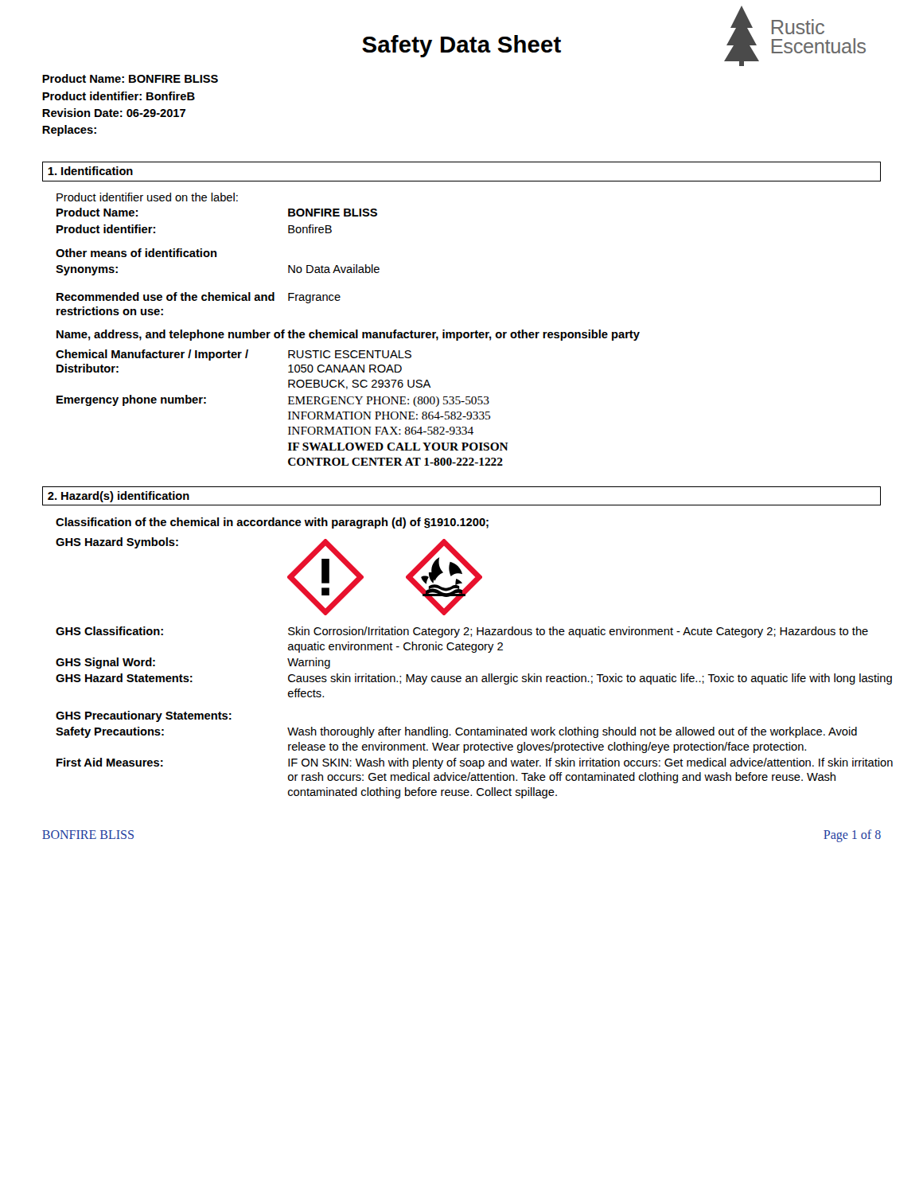Safety Data Sheet
Product Name: BONFIRE BLISS
Product identifier: BonfireB
Revision Date: 06-29-2017
Replaces:
RusticEscentuals
1. Identification
Product identifier used on the label:
| Product Name: | BONFIRE BLISS |
| Product identifier: | BonfireB |
| Other means of identification | |
| Synonyms: | No Data Available |
| Recommended use of the chemical and restrictions on use: | Fragrance |
Name, address, and telephone number of the chemical manufacturer, importer, or other responsible party
| Chemical Manufacturer / Importer / Distributor: | RUSTIC ESCENTUALS 1050 CANAAN ROAD ROEBUCK, SC 29376 USA |
| Emergency phone number: | EMERGENCY PHONE: (800) 535-5053 INFORMATION PHONE: 864-582-9335 INFORMATION FAX: 864-582-9334 IF SWALLOWED CALL YOUR POISON CONTROL CENTER AT 1-800-222-1222 |
2. Hazard(s) identification
Classification of the chemical in accordance with paragraph (d) of §1910.1200;
| GHS Hazard Symbols: | |
| GHS Classification: | Skin Corrosion/Irritation Category 2; Hazardous to the aquatic environment - Acute Category 2; Hazardous to the aquatic environment - Chronic Category 2 |
| GHS Signal Word: | Warning |
| GHS Hazard Statements: | Causes skin irritation.; May cause an allergic skin reaction.; Toxic to aquatic life..; Toxic to aquatic life with long lasting effects. |
| GHS Precautionary Statements: | |
| Safety Precautions: | Wash thoroughly after handling. Contaminated work clothing should not be allowed out of the workplace. Avoid release to the environment. Wear protective gloves/protective clothing/eye protection/face protection. |
| First Aid Measures: | IF ON SKIN: Wash with plenty of soap and water. If skin irritation occurs: Get medical advice/attention. If skin irritation or rash occurs: Get medical advice/attention. Take off contaminated clothing and wash before reuse. Wash contaminated clothing before reuse. Collect spillage. |
BONFIRE BLISS
Page 1 of 8